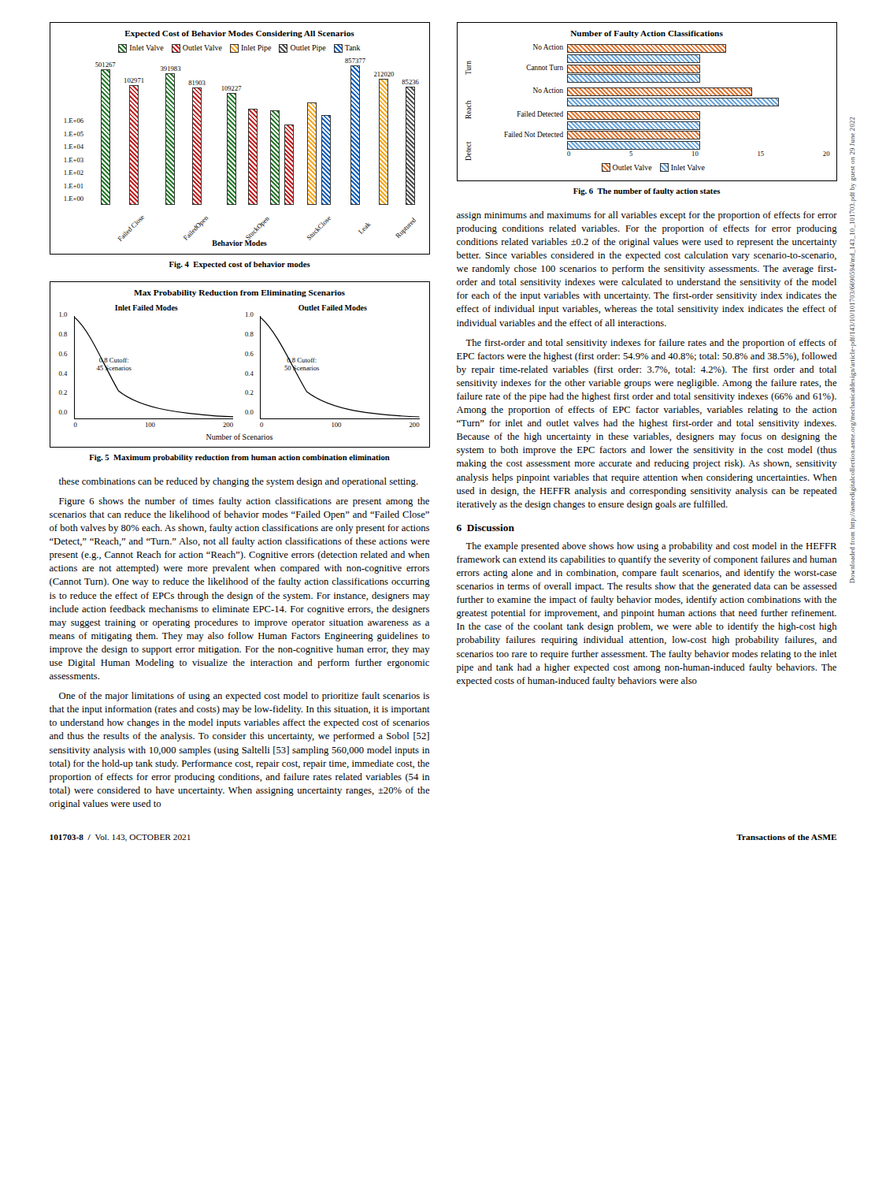Downloaded from http://asmedigitalcollection.asme.org/mechanicaldesign/article-pdf/143/10/101703/6690594/md_143_10_101703.pdf by guest on 29 June 2022
Expected Cost of Behavior Modes Considering All Scenarios
Inlet Valve Outlet Valve Inlet Pipe Outlet Pipe Tank
| 1.E+06 1.E+05 1.E+04 1.E+03 1.E+02 1.E+01 1.E+00 | 501267 | 102971 | | 391983 | 81903 | | 109227 | | | | | | | | | 857377 | 212020 | 85236 |
| | Failed Close | | FailedOpen | | StuckOpen | | StuckClose | | Leak | | Ruptured |
Behavior Modes
Fig. 4 Expected cost of behavior modes
Max Probability Reduction from Eliminating Scenarios
Inlet Failed Modes
1.0
0.8
0.6
0.4
0.2
0.0
0.8 Cutoff:
45 Scenarios
0100200
Outlet Failed Modes
1.0
0.8
0.6
0.4
0.2
0.0
0.8 Cutoff:
50 Scenarios
0100200
Number of Scenarios
Fig. 5 Maximum probability reduction from human action combination elimination
these combinations can be reduced by changing the system design and operational setting.
Figure 6 shows the number of times faulty action classifications are present among the scenarios that can reduce the likelihood of behavior modes “Failed Open” and “Failed Close” of both valves by 80% each. As shown, faulty action classifications are only present for actions “Detect,” “Reach,” and “Turn.” Also, not all faulty action classifications of these actions were present (e.g., Cannot Reach for action “Reach”). Cognitive errors (detection related and when actions are not attempted) were more prevalent when compared with non-cognitive errors (Cannot Turn). One way to reduce the likelihood of the faulty action classifications occurring is to reduce the effect of EPCs through the design of the system. For instance, designers may include action feedback mechanisms to eliminate EPC-14. For cognitive errors, the designers may suggest training or operating procedures to improve operator situation awareness as a means of mitigating them. They may also follow Human Factors Engineering guidelines to improve the design to support error mitigation. For the non-cognitive human error, they may use Digital Human Modeling to visualize the interaction and perform further ergonomic assessments.
One of the major limitations of using an expected cost model to prioritize fault scenarios is that the input information (rates and costs) may be low-fidelity. In this situation, it is important to understand how changes in the model inputs variables affect the expected cost of scenarios and thus the results of the analysis. To consider this uncertainty, we performed a Sobol [52] sensitivity analysis with 10,000 samples (using Saltelli [53] sampling 560,000 model inputs in total) for the hold-up tank study. Performance cost, repair cost, repair time, immediate cost, the proportion of effects for error producing conditions, and failure rates related variables (54 in total) were considered to have uncertainty. When assigning uncertainty ranges, ±20% of the original values were used to
Number of Faulty Action Classifications
Turn
Reach
Detect
No Action
Cannot Turn
No Action
Failed Detected
Failed Not Detected
05101520
Outlet Valve Inlet Valve
Fig. 6 The number of faulty action states
assign minimums and maximums for all variables except for the proportion of effects for error producing conditions related variables. For the proportion of effects for error producing conditions related variables ±0.2 of the original values were used to represent the uncertainty better. Since variables considered in the expected cost calculation vary scenario-to-scenario, we randomly chose 100 scenarios to perform the sensitivity assessments. The average first-order and total sensitivity indexes were calculated to understand the sensitivity of the model for each of the input variables with uncertainty. The first-order sensitivity index indicates the effect of individual input variables, whereas the total sensitivity index indicates the effect of individual variables and the effect of all interactions.
The first-order and total sensitivity indexes for failure rates and the proportion of effects of EPC factors were the highest (first order: 54.9% and 40.8%; total: 50.8% and 38.5%), followed by repair time-related variables (first order: 3.7%, total: 4.2%). The first order and total sensitivity indexes for the other variable groups were negligible. Among the failure rates, the failure rate of the pipe had the highest first order and total sensitivity indexes (66% and 61%). Among the proportion of effects of EPC factor variables, variables relating to the action “Turn” for inlet and outlet valves had the highest first-order and total sensitivity indexes. Because of the high uncertainty in these variables, designers may focus on designing the system to both improve the EPC factors and lower the sensitivity in the cost model (thus making the cost assessment more accurate and reducing project risk). As shown, sensitivity analysis helps pinpoint variables that require attention when considering uncertainties. When used in design, the HEFFR analysis and corresponding sensitivity analysis can be repeated iteratively as the design changes to ensure design goals are fulfilled.
6 Discussion
The example presented above shows how using a probability and cost model in the HEFFR framework can extend its capabilities to quantify the severity of component failures and human errors acting alone and in combination, compare fault scenarios, and identify the worst-case scenarios in terms of overall impact. The results show that the generated data can be assessed further to examine the impact of faulty behavior modes, identify action combinations with the greatest potential for improvement, and pinpoint human actions that need further refinement. In the case of the coolant tank design problem, we were able to identify the high-cost high probability failures requiring individual attention, low-cost high probability failures, and scenarios too rare to require further assessment. The faulty behavior modes relating to the inlet pipe and tank had a higher expected cost among non-human-induced faulty behaviors. The expected costs of human-induced faulty behaviors were also
101703-8 / Vol. 143, OCTOBER 2021
Transactions of the ASME